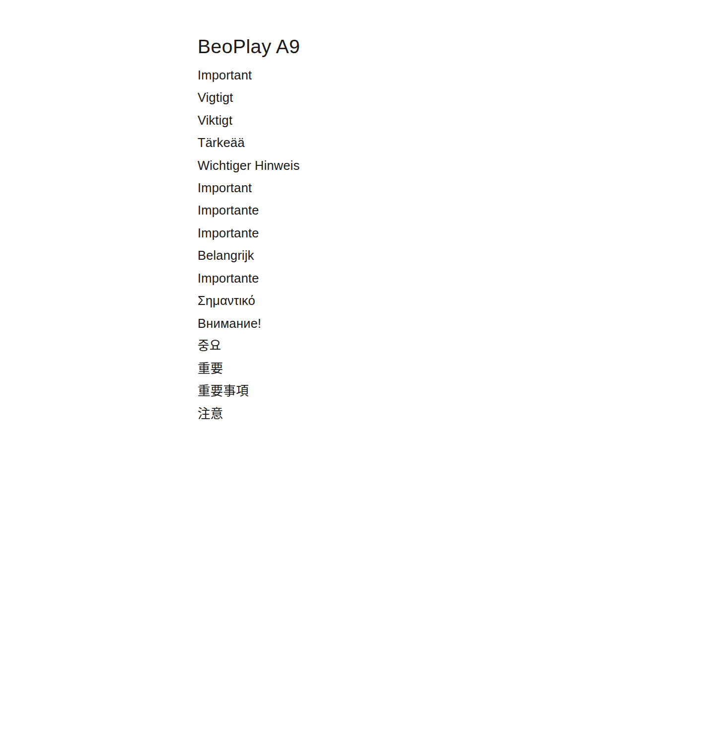BeoPlay A9
Important
Vigtigt
Viktigt
Tärkeää
Wichtiger Hinweis
Important
Importante
Importante
Belangrijk
Importante
Σημαντικό
Внимание!
중요
重要
重要事項
注意